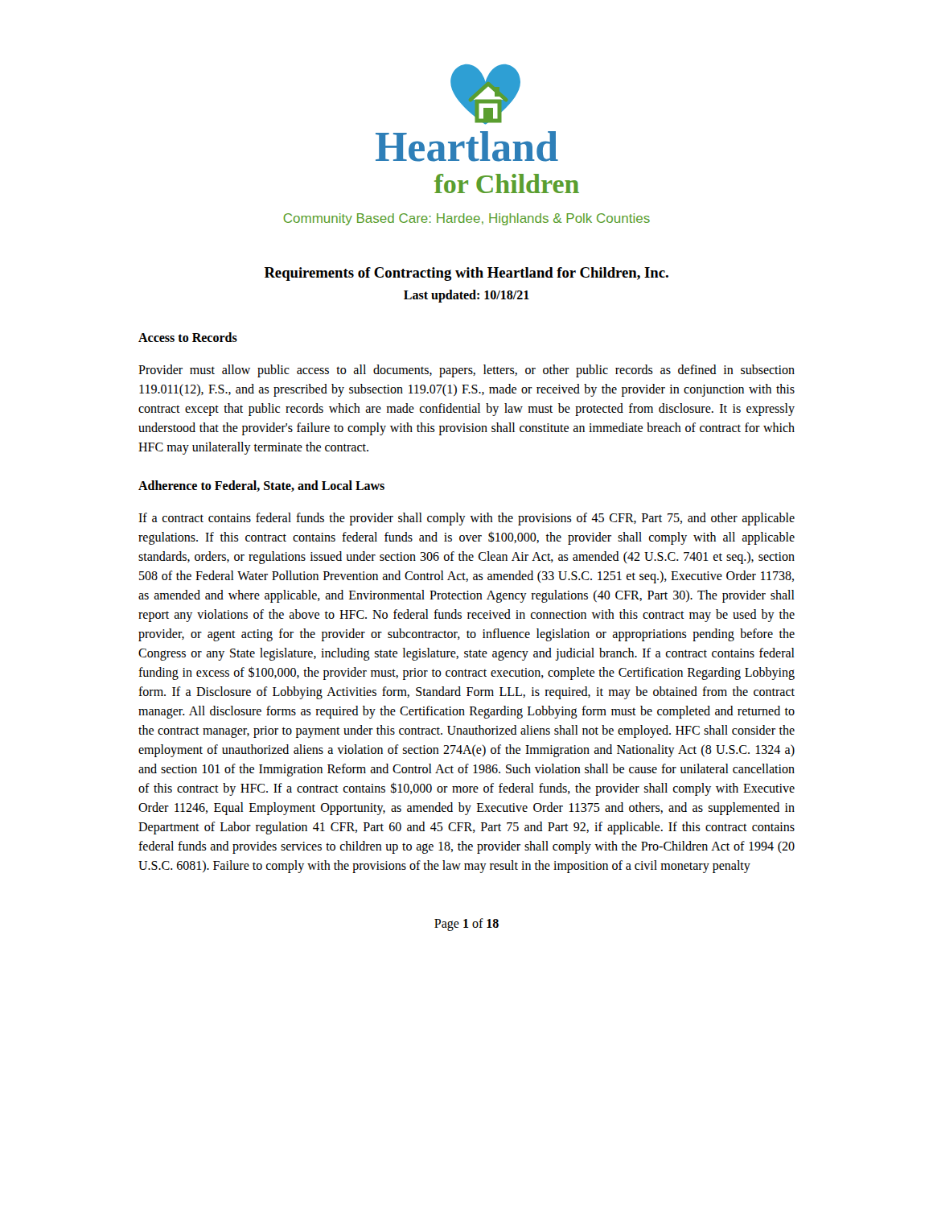Heartland for Children Community Based Care: Hardee, Highlands & Polk Counties
Requirements of Contracting with Heartland for Children, Inc.
Last updated: 10/18/21
Access to Records
Provider must allow public access to all documents, papers, letters, or other public records as defined in subsection 119.011(12), F.S., and as prescribed by subsection 119.07(1) F.S., made or received by the provider in conjunction with this contract except that public records which are made confidential by law must be protected from disclosure. It is expressly understood that the provider's failure to comply with this provision shall constitute an immediate breach of contract for which HFC may unilaterally terminate the contract.
Adherence to Federal, State, and Local Laws
If a contract contains federal funds the provider shall comply with the provisions of 45 CFR, Part 75, and other applicable regulations. If this contract contains federal funds and is over $100,000, the provider shall comply with all applicable standards, orders, or regulations issued under section 306 of the Clean Air Act, as amended (42 U.S.C. 7401 et seq.), section 508 of the Federal Water Pollution Prevention and Control Act, as amended (33 U.S.C. 1251 et seq.), Executive Order 11738, as amended and where applicable, and Environmental Protection Agency regulations (40 CFR, Part 30). The provider shall report any violations of the above to HFC. No federal funds received in connection with this contract may be used by the provider, or agent acting for the provider or subcontractor, to influence legislation or appropriations pending before the Congress or any State legislature, including state legislature, state agency and judicial branch. If a contract contains federal funding in excess of $100,000, the provider must, prior to contract execution, complete the Certification Regarding Lobbying form. If a Disclosure of Lobbying Activities form, Standard Form LLL, is required, it may be obtained from the contract manager. All disclosure forms as required by the Certification Regarding Lobbying form must be completed and returned to the contract manager, prior to payment under this contract. Unauthorized aliens shall not be employed. HFC shall consider the employment of unauthorized aliens a violation of section 274A(e) of the Immigration and Nationality Act (8 U.S.C. 1324 a) and section 101 of the Immigration Reform and Control Act of 1986. Such violation shall be cause for unilateral cancellation of this contract by HFC. If a contract contains $10,000 or more of federal funds, the provider shall comply with Executive Order 11246, Equal Employment Opportunity, as amended by Executive Order 11375 and others, and as supplemented in Department of Labor regulation 41 CFR, Part 60 and 45 CFR, Part 75 and Part 92, if applicable. If this contract contains federal funds and provides services to children up to age 18, the provider shall comply with the Pro-Children Act of 1994 (20 U.S.C. 6081). Failure to comply with the provisions of the law may result in the imposition of a civil monetary penalty
Page 1 of 18